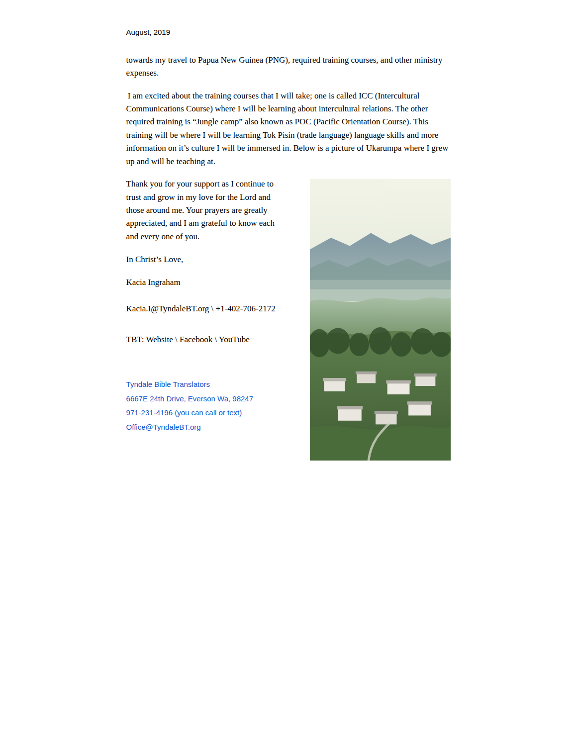August, 2019
towards my travel to Papua New Guinea (PNG), required training courses, and other ministry expenses.
I am excited about the training courses that I will take; one is called ICC (Intercultural Communications Course) where I will be learning about intercultural relations. The other required training is “Jungle camp” also known as POC (Pacific Orientation Course). This training will be where I will be learning Tok Pisin (trade language) language skills and more information on it’s culture I will be immersed in. Below is a picture of Ukarumpa where I grew up and will be teaching at.
Thank you for your support as I continue to trust and grow in my love for the Lord and those around me. Your prayers are greatly appreciated, and I am grateful to know each and every one of you.
In Christ’s Love,
Kacia Ingraham
Kacia.I@TyndaleBT.org \ +1-402-706-2172
TBT: Website \ Facebook \ YouTube
Tyndale Bible Translators
6667E 24th Drive, Everson Wa, 98247
971-231-4196 (you can call or text)
Office@TyndaleBT.org